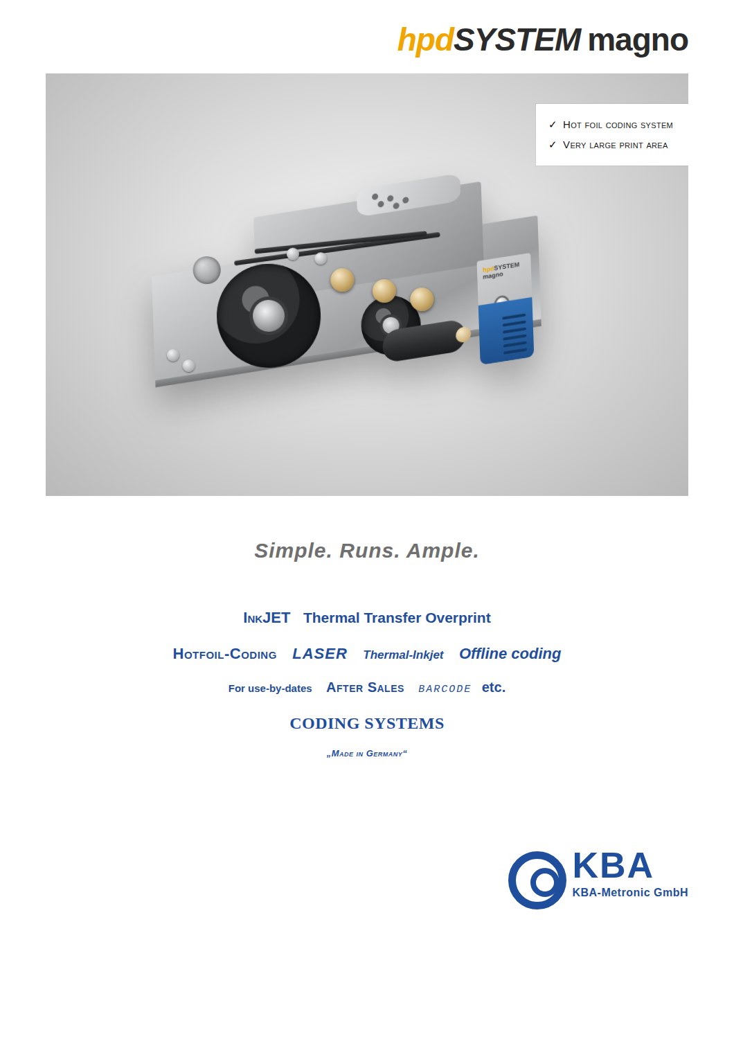hpd SYSTEM magno
✓Hot foil coding system
✓Very large print area
hpd SYSTEM
magno
Simple. Runs. Ample.
Ink JET Thermal Transfer Overprint
Hotfoil-Coding LASER Thermal-Inkjet Offline coding
For use-by-dates After Sales BARCODE etc.
CODING SYSTEMS
„Made in Germany“
KBA
KBA-Metronic GmbH